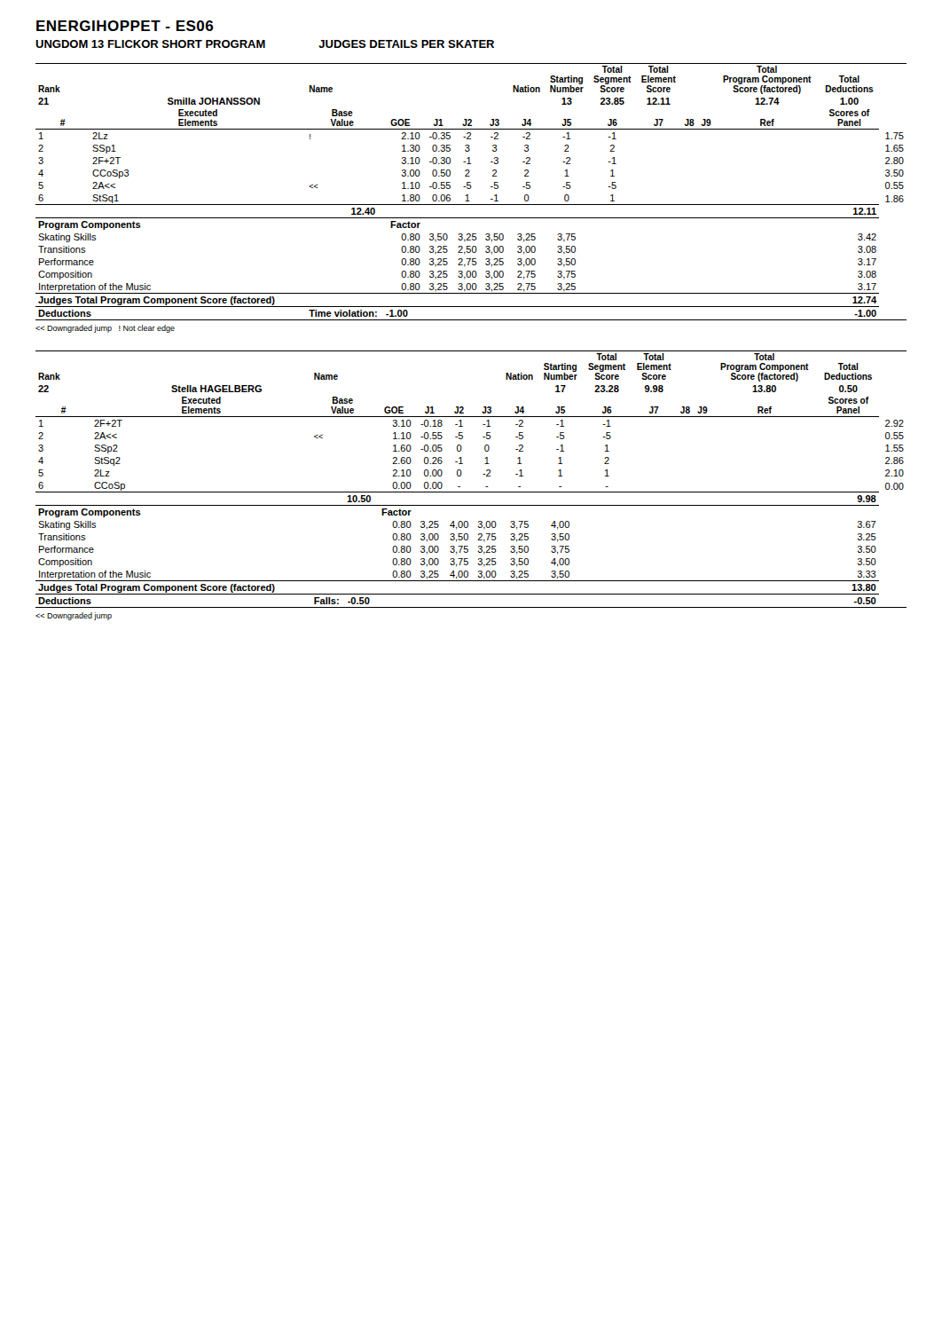ENERGIHOPPET - ES06
UNGDOM 13 FLICKOR SHORT PROGRAM JUDGES DETAILS PER SKATER
| Rank | Name | | | | | Nation | Starting Number | Total Segment Score | Total Element Score | | | Total Program Component Score (factored) | Total Deductions |
| --- | --- | --- | --- | --- | --- | --- | --- | --- | --- | --- | --- | --- | --- |
| 21 | Smilla JOHANSSON | | | | | | 13 | 23.85 | 12.11 | | | 12.74 | 1.00 |
| # | Executed Elements | Base Value | GOE | J1 | J2 | J3 | J4 | J5 | J6 | J7 | J8 | J9 | Ref | Scores of Panel |
| 1 | 2Lz | ! | 2.10 | -0.35 | -2 | -2 | -2 | -1 | -1 | | | | | | 1.75 |
| 2 | SSp1 | | 1.30 | 0.35 | 3 | 3 | 3 | 2 | 2 | | | | | | 1.65 |
| 3 | 2F+2T | | 3.10 | -0.30 | -1 | -3 | -2 | -2 | -1 | | | | | | 2.80 |
| 4 | CCoSp3 | | 3.00 | 0.50 | 2 | 2 | 2 | 1 | 1 | | | | | | 3.50 |
| 5 | 2A<< | << | 1.10 | -0.55 | -5 | -5 | -5 | -5 | -5 | | | | | | 0.55 |
| 6 | StSq1 | | 1.80 | 0.06 | 1 | -1 | 0 | 0 | 1 | | | | | | 1.86 |
| | 12.40 | | 12.11 |
| Program Components | | Factor | |
| Skating Skills | | 0.80 | 3,50 | 3,25 | 3,50 | 3,25 | 3,75 | | | | | | 3.42 |
| Transitions | | 0.80 | 3,25 | 2,50 | 3,00 | 3,00 | 3,50 | | | | | | 3.08 |
| Performance | | 0.80 | 3,25 | 2,75 | 3,25 | 3,00 | 3,50 | | | | | | 3.17 |
| Composition | | 0.80 | 3,25 | 3,00 | 3,00 | 2,75 | 3,75 | | | | | | 3.08 |
| Interpretation of the Music | | 0.80 | 3,25 | 3,00 | 3,25 | 2,75 | 3,25 | | | | | | 3.17 |
| Judges Total Program Component Score (factored) | | 12.74 |
| Deductions | Time violation: -1.00 | | -1.00 |
<< Downgraded jump ! Not clear edge
| Rank | Name | | | | | Nation | Starting Number | Total Segment Score | Total Element Score | | | Total Program Component Score (factored) | Total Deductions |
| --- | --- | --- | --- | --- | --- | --- | --- | --- | --- | --- | --- | --- | --- |
| 22 | Stella HAGELBERG | | | | | | 17 | 23.28 | 9.98 | | | 13.80 | 0.50 |
| # | Executed Elements | Base Value | GOE | J1 | J2 | J3 | J4 | J5 | J6 | J7 | J8 | J9 | Ref | Scores of Panel |
| 1 | 2F+2T | | 3.10 | -0.18 | -1 | -1 | -2 | -1 | -1 | | | | | | 2.92 |
| 2 | 2A<< | << | 1.10 | -0.55 | -5 | -5 | -5 | -5 | -5 | | | | | | 0.55 |
| 3 | SSp2 | | 1.60 | -0.05 | 0 | 0 | -2 | -1 | 1 | | | | | | 1.55 |
| 4 | StSq2 | | 2.60 | 0.26 | -1 | 1 | 1 | 1 | 2 | | | | | | 2.86 |
| 5 | 2Lz | | 2.10 | 0.00 | 0 | -2 | -1 | 1 | 1 | | | | | | 2.10 |
| 6 | CCoSp | | 0.00 | 0.00 | - | - | - | - | - | | | | | | 0.00 |
| | 10.50 | | 9.98 |
| Program Components | | Factor | |
| Skating Skills | | 0.80 | 3,25 | 4,00 | 3,00 | 3,75 | 4,00 | | | | | | 3.67 |
| Transitions | | 0.80 | 3,00 | 3,50 | 2,75 | 3,25 | 3,50 | | | | | | 3.25 |
| Performance | | 0.80 | 3,00 | 3,75 | 3,25 | 3,50 | 3,75 | | | | | | 3.50 |
| Composition | | 0.80 | 3,00 | 3,75 | 3,25 | 3,50 | 4,00 | | | | | | 3.50 |
| Interpretation of the Music | | 0.80 | 3,25 | 4,00 | 3,00 | 3,25 | 3,50 | | | | | | 3.33 |
| Judges Total Program Component Score (factored) | | 13.80 |
| Deductions | Falls: -0.50 | | -0.50 |
<< Downgraded jump